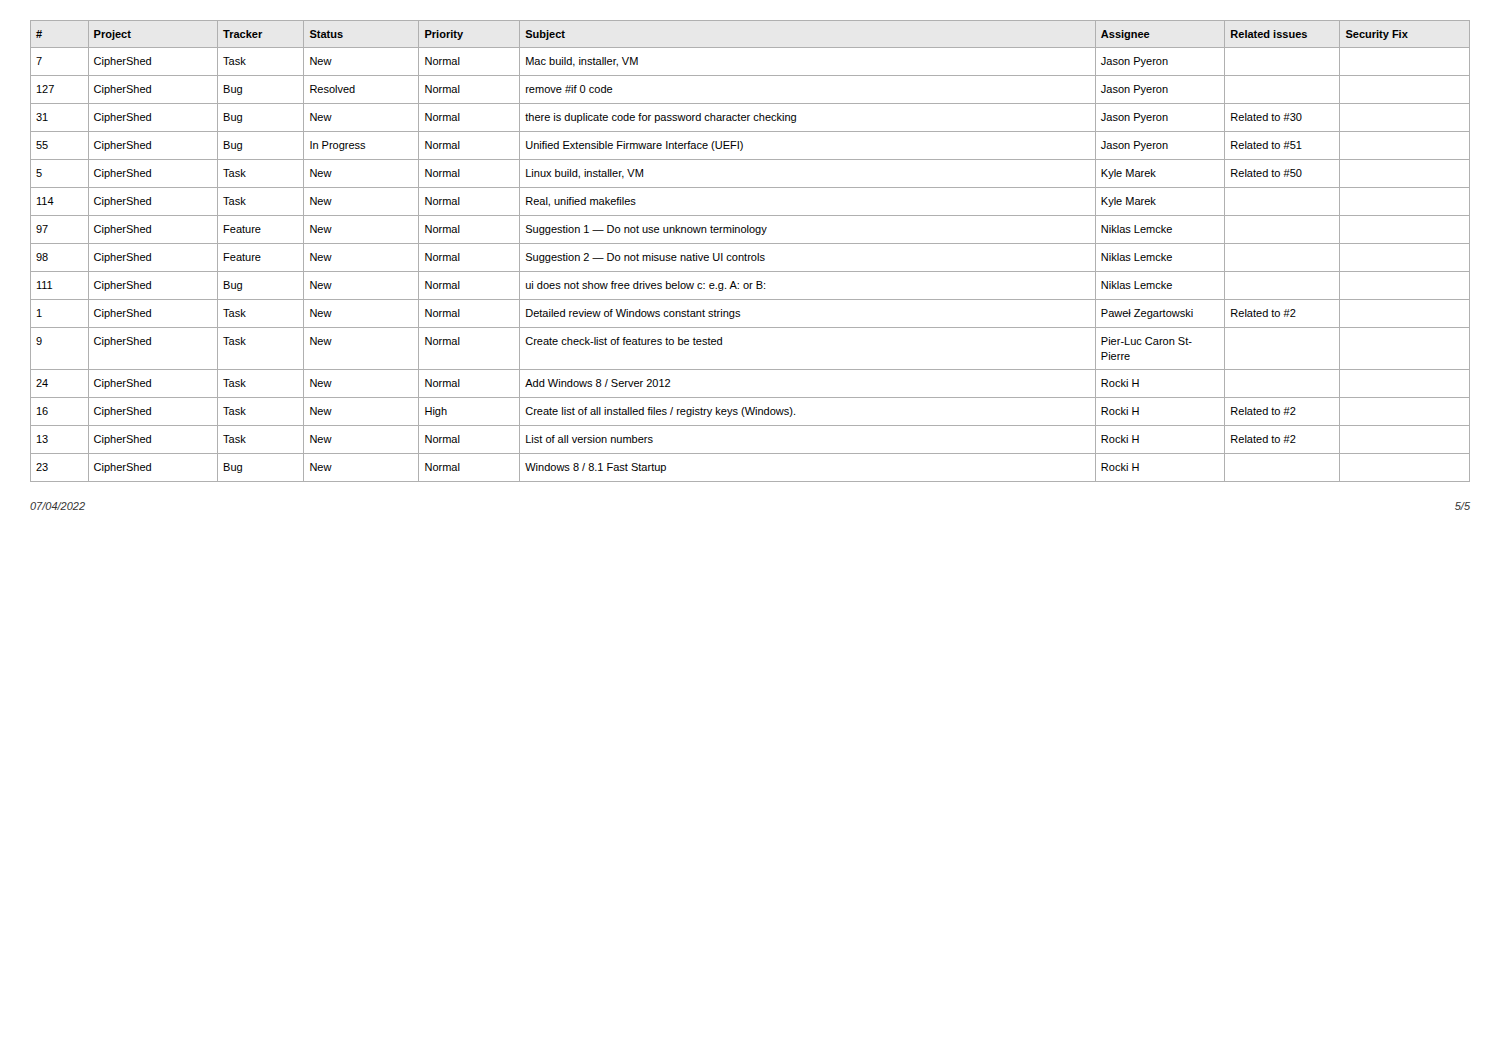| # | Project | Tracker | Status | Priority | Subject | Assignee | Related issues | Security Fix |
| --- | --- | --- | --- | --- | --- | --- | --- | --- |
| 7 | CipherShed | Task | New | Normal | Mac build, installer, VM | Jason Pyeron | | |
| 127 | CipherShed | Bug | Resolved | Normal | remove #if 0 code | Jason Pyeron | | |
| 31 | CipherShed | Bug | New | Normal | there is duplicate code for password character checking | Jason Pyeron | Related to #30 | |
| 55 | CipherShed | Bug | In Progress | Normal | Unified Extensible Firmware Interface (UEFI) | Jason Pyeron | Related to #51 | |
| 5 | CipherShed | Task | New | Normal | Linux build, installer, VM | Kyle Marek | Related to #50 | |
| 114 | CipherShed | Task | New | Normal | Real, unified makefiles | Kyle Marek | | |
| 97 | CipherShed | Feature | New | Normal | Suggestion 1 — Do not use unknown terminology | Niklas Lemcke | | |
| 98 | CipherShed | Feature | New | Normal | Suggestion 2 — Do not misuse native UI controls | Niklas Lemcke | | |
| 111 | CipherShed | Bug | New | Normal | ui does not show free drives below c: e.g. A: or B: | Niklas Lemcke | | |
| 1 | CipherShed | Task | New | Normal | Detailed review of Windows constant strings | Paweł Zegartowski | Related to #2 | |
| 9 | CipherShed | Task | New | Normal | Create check-list of features to be tested | Pier-Luc Caron St-Pierre | | |
| 24 | CipherShed | Task | New | Normal | Add Windows 8 / Server 2012 | Rocki H | | |
| 16 | CipherShed | Task | New | High | Create list of all installed files / registry keys (Windows). | Rocki H | Related to #2 | |
| 13 | CipherShed | Task | New | Normal | List of all version numbers | Rocki H | Related to #2 | |
| 23 | CipherShed | Bug | New | Normal | Windows 8 / 8.1 Fast Startup | Rocki H | | |
07/04/2022 5/5